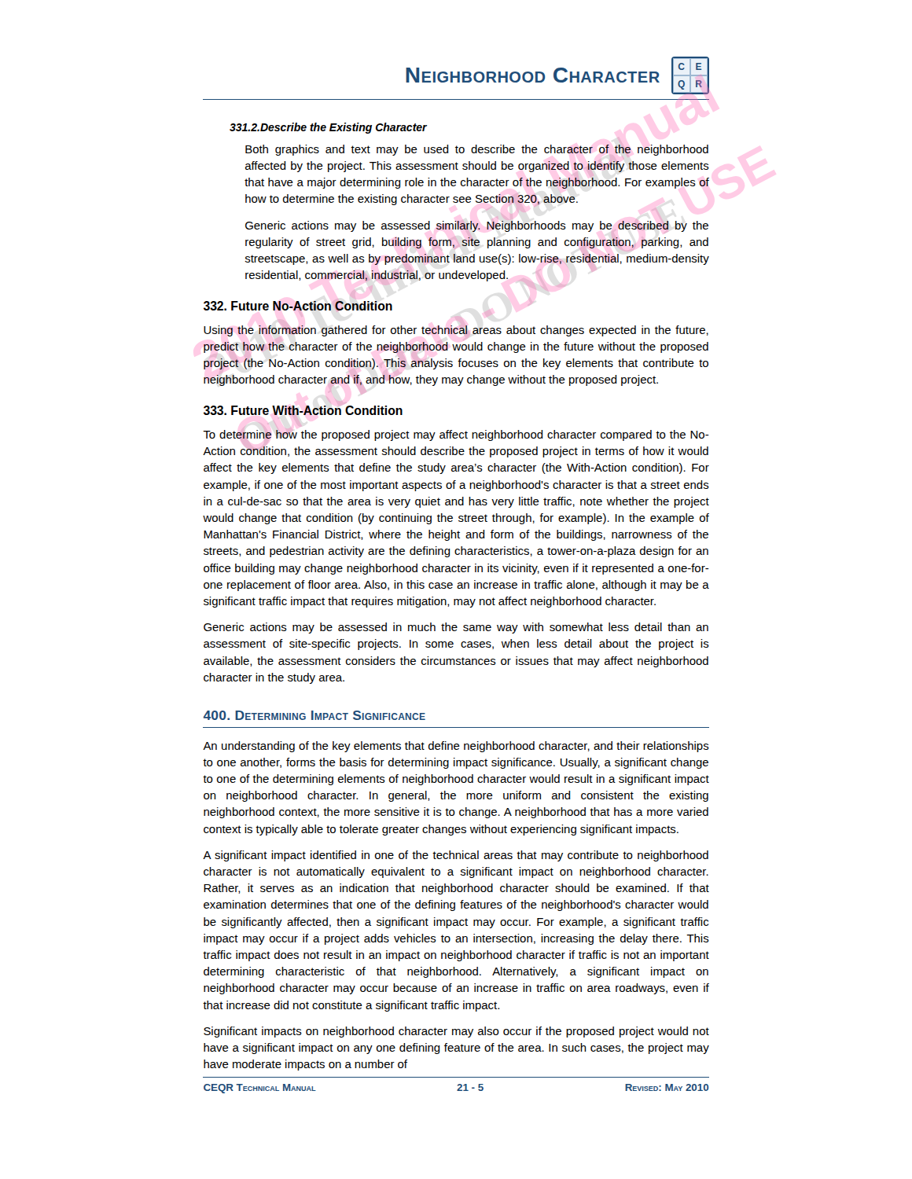Neighborhood Character
CEQR
2010 Technical Manual
Out of Date - DO NOT USE
2010 Technical Manual
Out of Date - DO NOT USE
331.2.Describe the Existing Character
Both graphics and text may be used to describe the character of the neighborhood affected by the project. This assessment should be organized to identify those elements that have a major determining role in the character of the neighborhood. For examples of how to determine the existing character see Section 320, above.
Generic actions may be assessed similarly. Neighborhoods may be described by the regularity of street grid, building form, site planning and configuration, parking, and streetscape, as well as by predominant land use(s): low-rise, residential, medium-density residential, commercial, industrial, or undeveloped.
332. Future No-Action Condition
Using the information gathered for other technical areas about changes expected in the future, predict how the character of the neighborhood would change in the future without the proposed project (the No-Action condition). This analysis focuses on the key elements that contribute to neighborhood character and if, and how, they may change without the proposed project.
333. Future With-Action Condition
To determine how the proposed project may affect neighborhood character compared to the No-Action condition, the assessment should describe the proposed project in terms of how it would affect the key elements that define the study area’s character (the With-Action condition). For example, if one of the most important aspects of a neighborhood's character is that a street ends in a cul-de-sac so that the area is very quiet and has very little traffic, note whether the project would change that condition (by continuing the street through, for example). In the example of Manhattan's Financial District, where the height and form of the buildings, narrowness of the streets, and pedestrian activity are the defining characteristics, a tower-on-a-plaza design for an office building may change neighborhood character in its vicinity, even if it represented a one-for-one replacement of floor area. Also, in this case an increase in traffic alone, although it may be a significant traffic impact that requires mitigation, may not affect neighborhood character.
Generic actions may be assessed in much the same way with somewhat less detail than an assessment of site-specific projects. In some cases, when less detail about the project is available, the assessment considers the circumstances or issues that may affect neighborhood character in the study area.
400. Determining Impact Significance
An understanding of the key elements that define neighborhood character, and their relationships to one another, forms the basis for determining impact significance. Usually, a significant change to one of the determining elements of neighborhood character would result in a significant impact on neighborhood character. In general, the more uniform and consistent the existing neighborhood context, the more sensitive it is to change. A neighborhood that has a more varied context is typically able to tolerate greater changes without experiencing significant impacts.
A significant impact identified in one of the technical areas that may contribute to neighborhood character is not automatically equivalent to a significant impact on neighborhood character. Rather, it serves as an indication that neighborhood character should be examined. If that examination determines that one of the defining features of the neighborhood's character would be significantly affected, then a significant impact may occur. For example, a significant traffic impact may occur if a project adds vehicles to an intersection, increasing the delay there. This traffic impact does not result in an impact on neighborhood character if traffic is not an important determining characteristic of that neighborhood. Alternatively, a significant impact on neighborhood character may occur because of an increase in traffic on area roadways, even if that increase did not constitute a significant traffic impact.
Significant impacts on neighborhood character may also occur if the proposed project would not have a significant impact on any one defining feature of the area. In such cases, the project may have moderate impacts on a number of
CEQR Technical Manual
21 - 5
Revised: May 2010